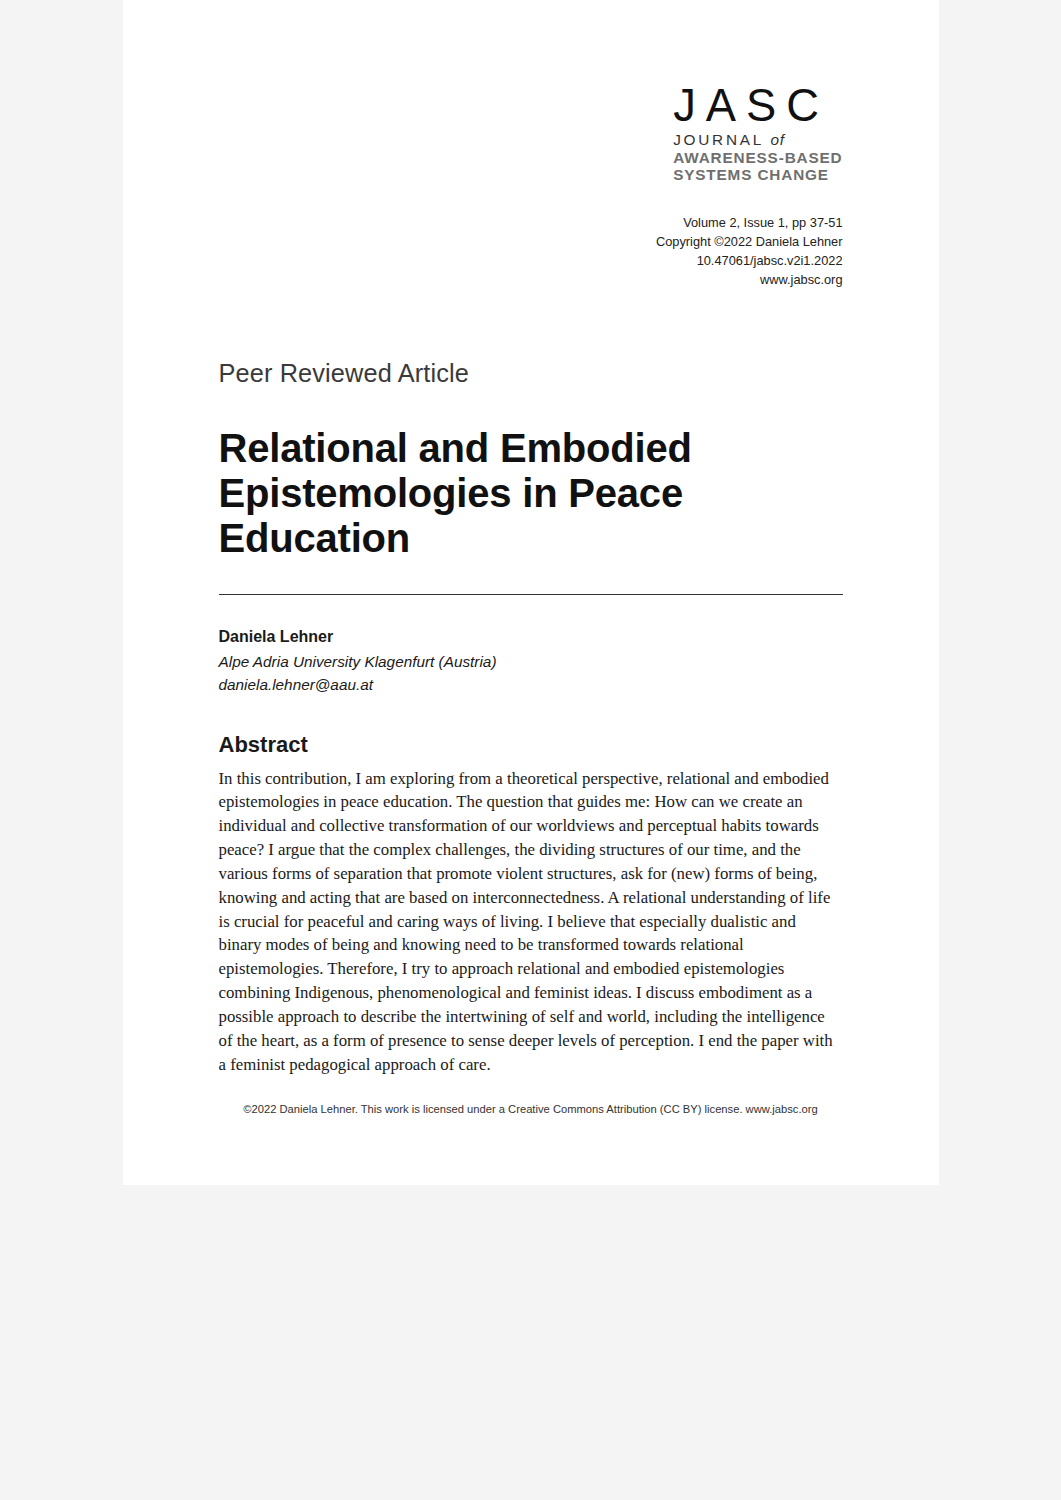JASC
JOURNAL of
AWARENESS-BASED
SYSTEMS CHANGE
Volume 2, Issue 1, pp 37-51
Copyright ©2022 Daniela Lehner
10.47061/jabsc.v2i1.2022
www.jabsc.org
Peer Reviewed Article
Relational and Embodied Epistemologies in Peace Education
Daniela Lehner
Alpe Adria University Klagenfurt (Austria)
daniela.lehner@aau.at
Abstract
In this contribution, I am exploring from a theoretical perspective, relational and embodied epistemologies in peace education. The question that guides me: How can we create an individual and collective transformation of our worldviews and perceptual habits towards peace? I argue that the complex challenges, the dividing structures of our time, and the various forms of separation that promote violent structures, ask for (new) forms of being, knowing and acting that are based on interconnectedness. A relational understanding of life is crucial for peaceful and caring ways of living. I believe that especially dualistic and binary modes of being and knowing need to be transformed towards relational epistemologies. Therefore, I try to approach relational and embodied epistemologies combining Indigenous, phenomenological and feminist ideas. I discuss embodiment as a possible approach to describe the intertwining of self and world, including the intelligence of the heart, as a form of presence to sense deeper levels of perception. I end the paper with a feminist pedagogical approach of care.
©2022 Daniela Lehner. This work is licensed under a Creative Commons Attribution (CC BY) license. www.jabsc.org